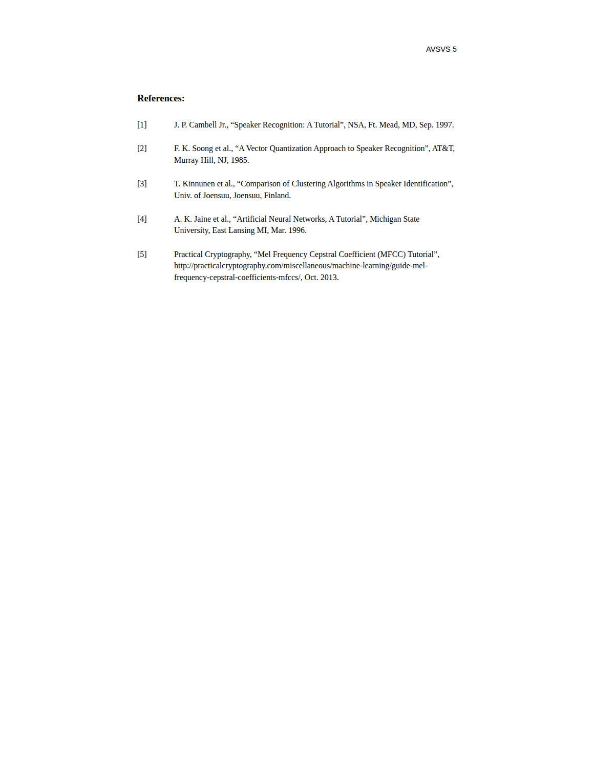AVSVS 5
References:
[1] J. P. Cambell Jr., “Speaker Recognition: A Tutorial”, NSA, Ft. Mead, MD, Sep. 1997.
[2] F. K. Soong et al., “A Vector Quantization Approach to Speaker Recognition”, AT&T, Murray Hill, NJ, 1985.
[3] T. Kinnunen et al., “Comparison of Clustering Algorithms in Speaker Identification”, Univ. of Joensuu, Joensuu, Finland.
[4] A. K. Jaine et al., “Artificial Neural Networks, A Tutorial”, Michigan State University, East Lansing MI, Mar. 1996.
[5] Practical Cryptography, “Mel Frequency Cepstral Coefficient (MFCC) Tutorial”, http://practicalcryptography.com/miscellaneous/machine-learning/guide-mel-frequency-cepstral-coefficients-mfccs/, Oct. 2013.